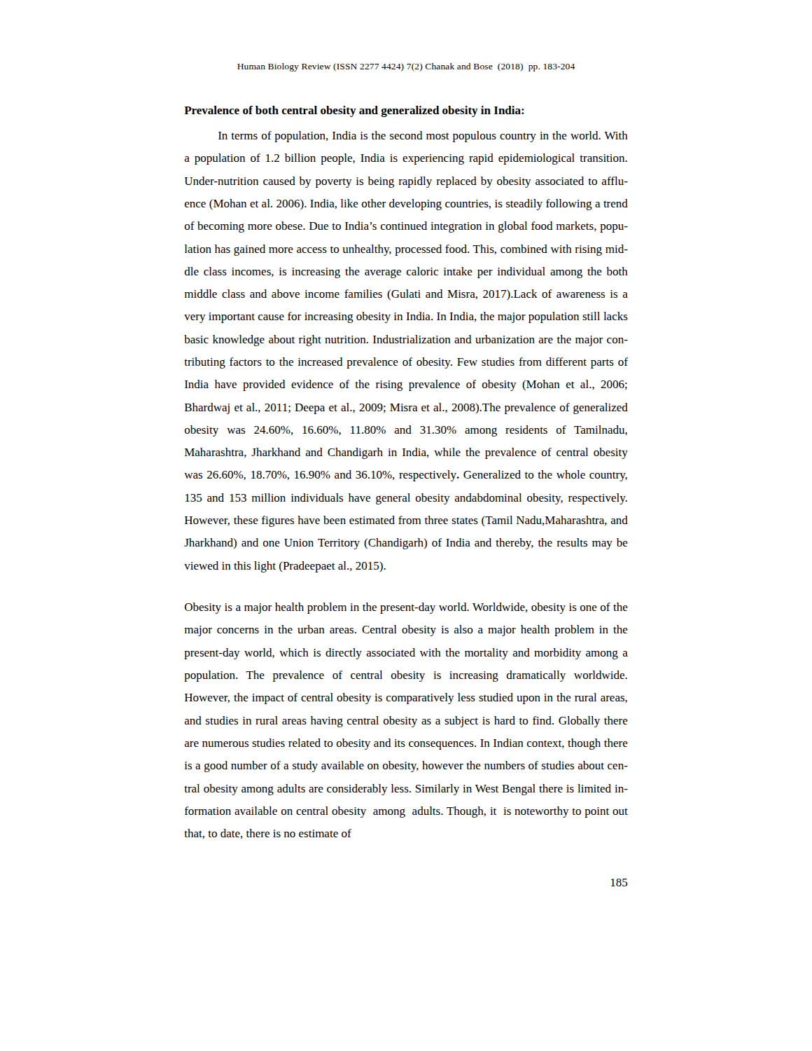Human Biology Review (ISSN 2277 4424) 7(2) Chanak and Bose (2018) pp. 183-204
Prevalence of both central obesity and generalized obesity in India:
In terms of population, India is the second most populous country in the world. With a population of 1.2 billion people, India is experiencing rapid epidemiological transition. Under-nutrition caused by poverty is being rapidly replaced by obesity associated to affluence (Mohan et al. 2006). India, like other developing countries, is steadily following a trend of becoming more obese. Due to India’s continued integration in global food markets, population has gained more access to unhealthy, processed food. This, combined with rising middle class incomes, is increasing the average caloric intake per individual among the both middle class and above income families (Gulati and Misra, 2017).Lack of awareness is a very important cause for increasing obesity in India. In India, the major population still lacks basic knowledge about right nutrition. Industrialization and urbanization are the major contributing factors to the increased prevalence of obesity. Few studies from different parts of India have provided evidence of the rising prevalence of obesity (Mohan et al., 2006; Bhardwaj et al., 2011; Deepa et al., 2009; Misra et al., 2008).The prevalence of generalized obesity was 24.60%, 16.60%, 11.80% and 31.30% among residents of Tamilnadu, Maharashtra, Jharkhand and Chandigarh in India, while the prevalence of central obesity was 26.60%, 18.70%, 16.90% and 36.10%, respectively. Generalized to the whole country, 135 and 153 million individuals have general obesity andabdominal obesity, respectively. However, these figures have been estimated from three states (Tamil Nadu,Maharashtra, and Jharkhand) and one Union Territory (Chandigarh) of India and thereby, the results may be viewed in this light (Pradeepaet al., 2015).
Obesity is a major health problem in the present-day world. Worldwide, obesity is one of the major concerns in the urban areas. Central obesity is also a major health problem in the present-day world, which is directly associated with the mortality and morbidity among a population. The prevalence of central obesity is increasing dramatically worldwide. However, the impact of central obesity is comparatively less studied upon in the rural areas, and studies in rural areas having central obesity as a subject is hard to find. Globally there are numerous studies related to obesity and its consequences. In Indian context, though there is a good number of a study available on obesity, however the numbers of studies about central obesity among adults are considerably less. Similarly in West Bengal there is limited information available on central obesity among adults. Though, it is noteworthy to point out that, to date, there is no estimate of
185